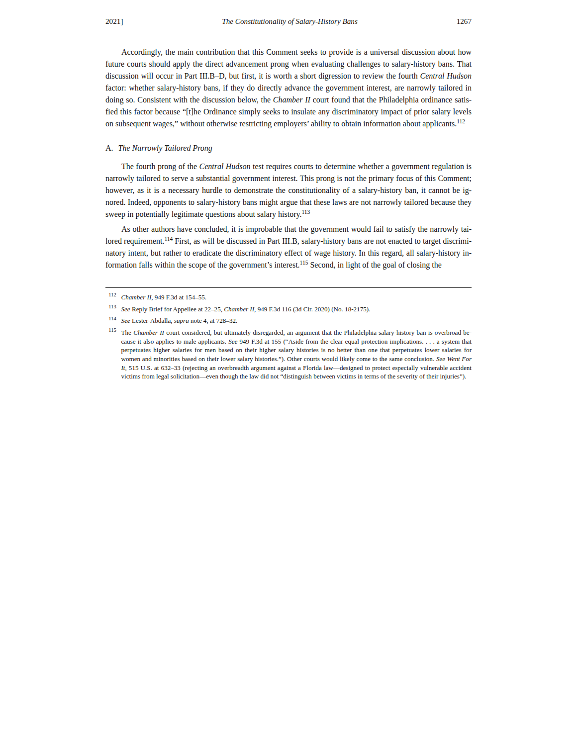2021] The Constitutionality of Salary-History Bans 1267
Accordingly, the main contribution that this Comment seeks to provide is a universal discussion about how future courts should apply the direct advancement prong when evaluating challenges to salary-history bans. That discussion will occur in Part III.B–D, but first, it is worth a short digression to review the fourth Central Hudson factor: whether salary-history bans, if they do directly advance the government interest, are narrowly tailored in doing so. Consistent with the discussion below, the Chamber II court found that the Philadelphia ordinance satisfied this factor because “[t]he Ordinance simply seeks to insulate any discriminatory impact of prior salary levels on subsequent wages,” without otherwise restricting employers’ ability to obtain information about applicants.112
A. The Narrowly Tailored Prong
The fourth prong of the Central Hudson test requires courts to determine whether a government regulation is narrowly tailored to serve a substantial government interest. This prong is not the primary focus of this Comment; however, as it is a necessary hurdle to demonstrate the constitutionality of a salary-history ban, it cannot be ignored. Indeed, opponents to salary-history bans might argue that these laws are not narrowly tailored because they sweep in potentially legitimate questions about salary history.113
As other authors have concluded, it is improbable that the government would fail to satisfy the narrowly tailored requirement.114 First, as will be discussed in Part III.B, salary-history bans are not enacted to target discriminatory intent, but rather to eradicate the discriminatory effect of wage history. In this regard, all salary-history information falls within the scope of the government’s interest.115 Second, in light of the goal of closing the
Chamber II, 949 F.3d at 154–55.
See Reply Brief for Appellee at 22–25, Chamber II, 949 F.3d 116 (3d Cir. 2020) (No. 18-2175).
See Lester-Abdalla, supra note 4, at 728–32.
The Chamber II court considered, but ultimately disregarded, an argument that the Philadelphia salary-history ban is overbroad because it also applies to male applicants. See 949 F.3d at 155 (“Aside from the clear equal protection implications. . . . a system that perpetuates higher salaries for men based on their higher salary histories is no better than one that perpetuates lower salaries for women and minorities based on their lower salary histories.”). Other courts would likely come to the same conclusion. See Went For It, 515 U.S. at 632–33 (rejecting an overbreadth argument against a Florida law—designed to protect especially vulnerable accident victims from legal solicitation—even though the law did not “distinguish between victims in terms of the severity of their injuries”).